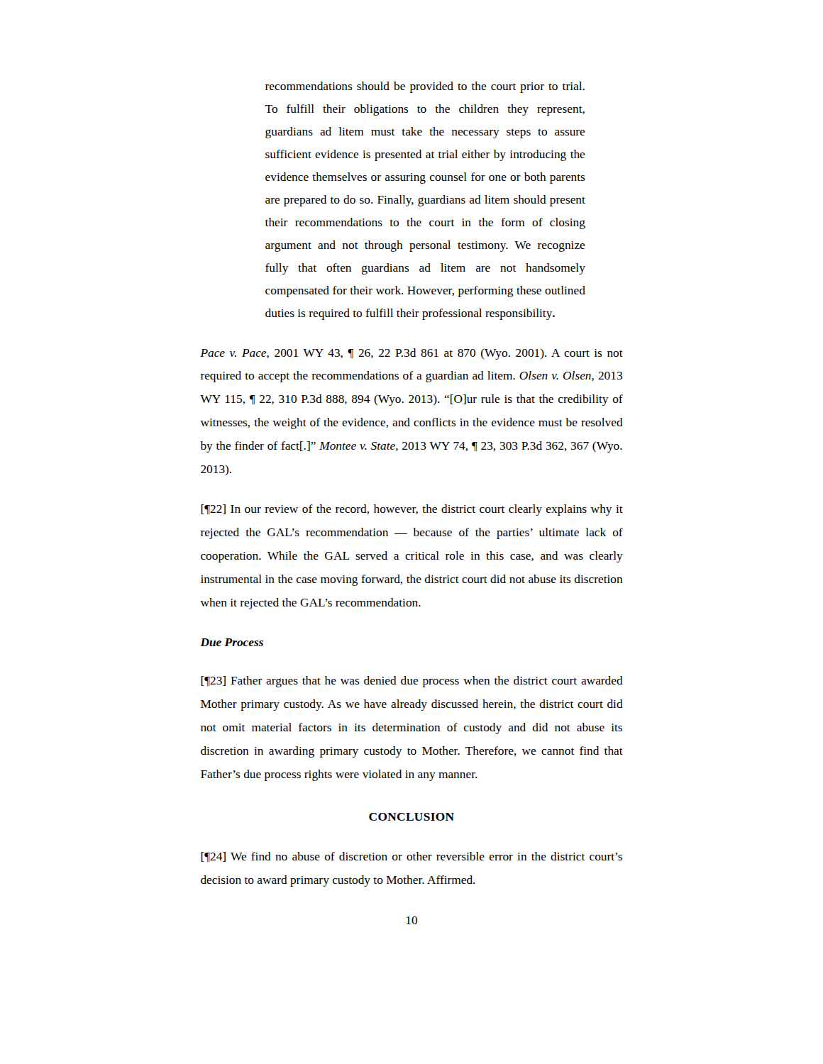recommendations should be provided to the court prior to trial. To fulfill their obligations to the children they represent, guardians ad litem must take the necessary steps to assure sufficient evidence is presented at trial either by introducing the evidence themselves or assuring counsel for one or both parents are prepared to do so. Finally, guardians ad litem should present their recommendations to the court in the form of closing argument and not through personal testimony. We recognize fully that often guardians ad litem are not handsomely compensated for their work. However, performing these outlined duties is required to fulfill their professional responsibility.
Pace v. Pace, 2001 WY 43, ¶ 26, 22 P.3d 861 at 870 (Wyo. 2001). A court is not required to accept the recommendations of a guardian ad litem. Olsen v. Olsen, 2013 WY 115, ¶ 22, 310 P.3d 888, 894 (Wyo. 2013). “[O]ur rule is that the credibility of witnesses, the weight of the evidence, and conflicts in the evidence must be resolved by the finder of fact[.]” Montee v. State, 2013 WY 74, ¶ 23, 303 P.3d 362, 367 (Wyo. 2013).
[¶22] In our review of the record, however, the district court clearly explains why it rejected the GAL’s recommendation — because of the parties’ ultimate lack of cooperation. While the GAL served a critical role in this case, and was clearly instrumental in the case moving forward, the district court did not abuse its discretion when it rejected the GAL’s recommendation.
Due Process
[¶23] Father argues that he was denied due process when the district court awarded Mother primary custody. As we have already discussed herein, the district court did not omit material factors in its determination of custody and did not abuse its discretion in awarding primary custody to Mother. Therefore, we cannot find that Father’s due process rights were violated in any manner.
CONCLUSION
[¶24] We find no abuse of discretion or other reversible error in the district court’s decision to award primary custody to Mother. Affirmed.
10